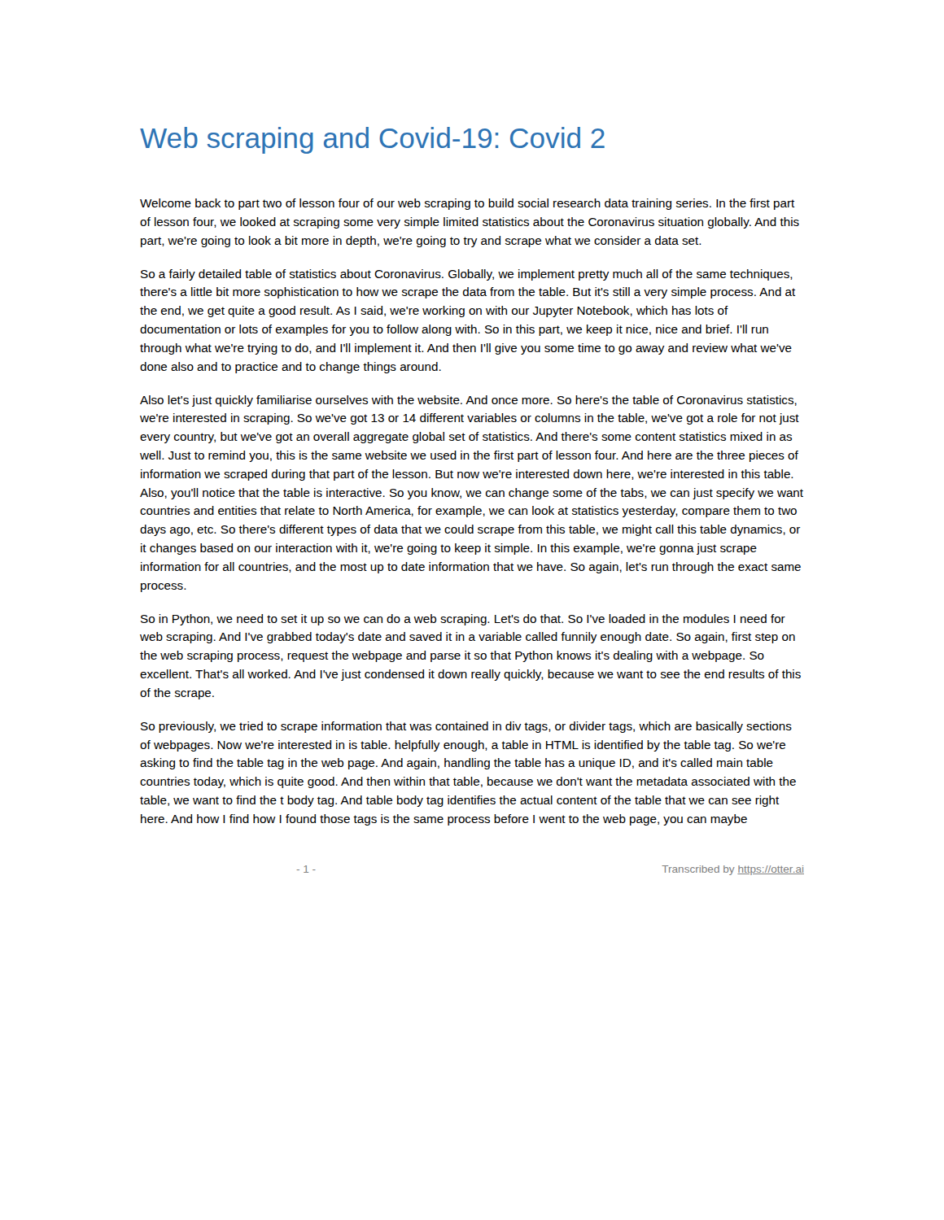Web scraping and Covid-19: Covid 2
Welcome back to part two of lesson four of our web scraping to build social research data training series. In the first part of lesson four, we looked at scraping some very simple limited statistics about the Coronavirus situation globally. And this part, we're going to look a bit more in depth, we're going to try and scrape what we consider a data set.
So a fairly detailed table of statistics about Coronavirus. Globally, we implement pretty much all of the same techniques, there's a little bit more sophistication to how we scrape the data from the table. But it's still a very simple process. And at the end, we get quite a good result. As I said, we're working on with our Jupyter Notebook, which has lots of documentation or lots of examples for you to follow along with. So in this part, we keep it nice, nice and brief. I'll run through what we're trying to do, and I'll implement it. And then I'll give you some time to go away and review what we've done also and to practice and to change things around.
Also let's just quickly familiarise ourselves with the website. And once more. So here's the table of Coronavirus statistics, we're interested in scraping. So we've got 13 or 14 different variables or columns in the table, we've got a role for not just every country, but we've got an overall aggregate global set of statistics. And there's some content statistics mixed in as well. Just to remind you, this is the same website we used in the first part of lesson four. And here are the three pieces of information we scraped during that part of the lesson. But now we're interested down here, we're interested in this table. Also, you'll notice that the table is interactive. So you know, we can change some of the tabs, we can just specify we want countries and entities that relate to North America, for example, we can look at statistics yesterday, compare them to two days ago, etc. So there's different types of data that we could scrape from this table, we might call this table dynamics, or it changes based on our interaction with it, we're going to keep it simple. In this example, we're gonna just scrape information for all countries, and the most up to date information that we have. So again, let's run through the exact same process.
So in Python, we need to set it up so we can do a web scraping. Let's do that. So I've loaded in the modules I need for web scraping. And I've grabbed today's date and saved it in a variable called funnily enough date. So again, first step on the web scraping process, request the webpage and parse it so that Python knows it's dealing with a webpage. So excellent. That's all worked. And I've just condensed it down really quickly, because we want to see the end results of this of the scrape.
So previously, we tried to scrape information that was contained in div tags, or divider tags, which are basically sections of webpages. Now we're interested in is table. helpfully enough, a table in HTML is identified by the table tag. So we're asking to find the table tag in the web page. And again, handling the table has a unique ID, and it's called main table countries today, which is quite good. And then within that table, because we don't want the metadata associated with the table, we want to find the t body tag. And table body tag identifies the actual content of the table that we can see right here. And how I find how I found those tags is the same process before I went to the web page, you can maybe
- 1 - Transcribed by https://otter.ai